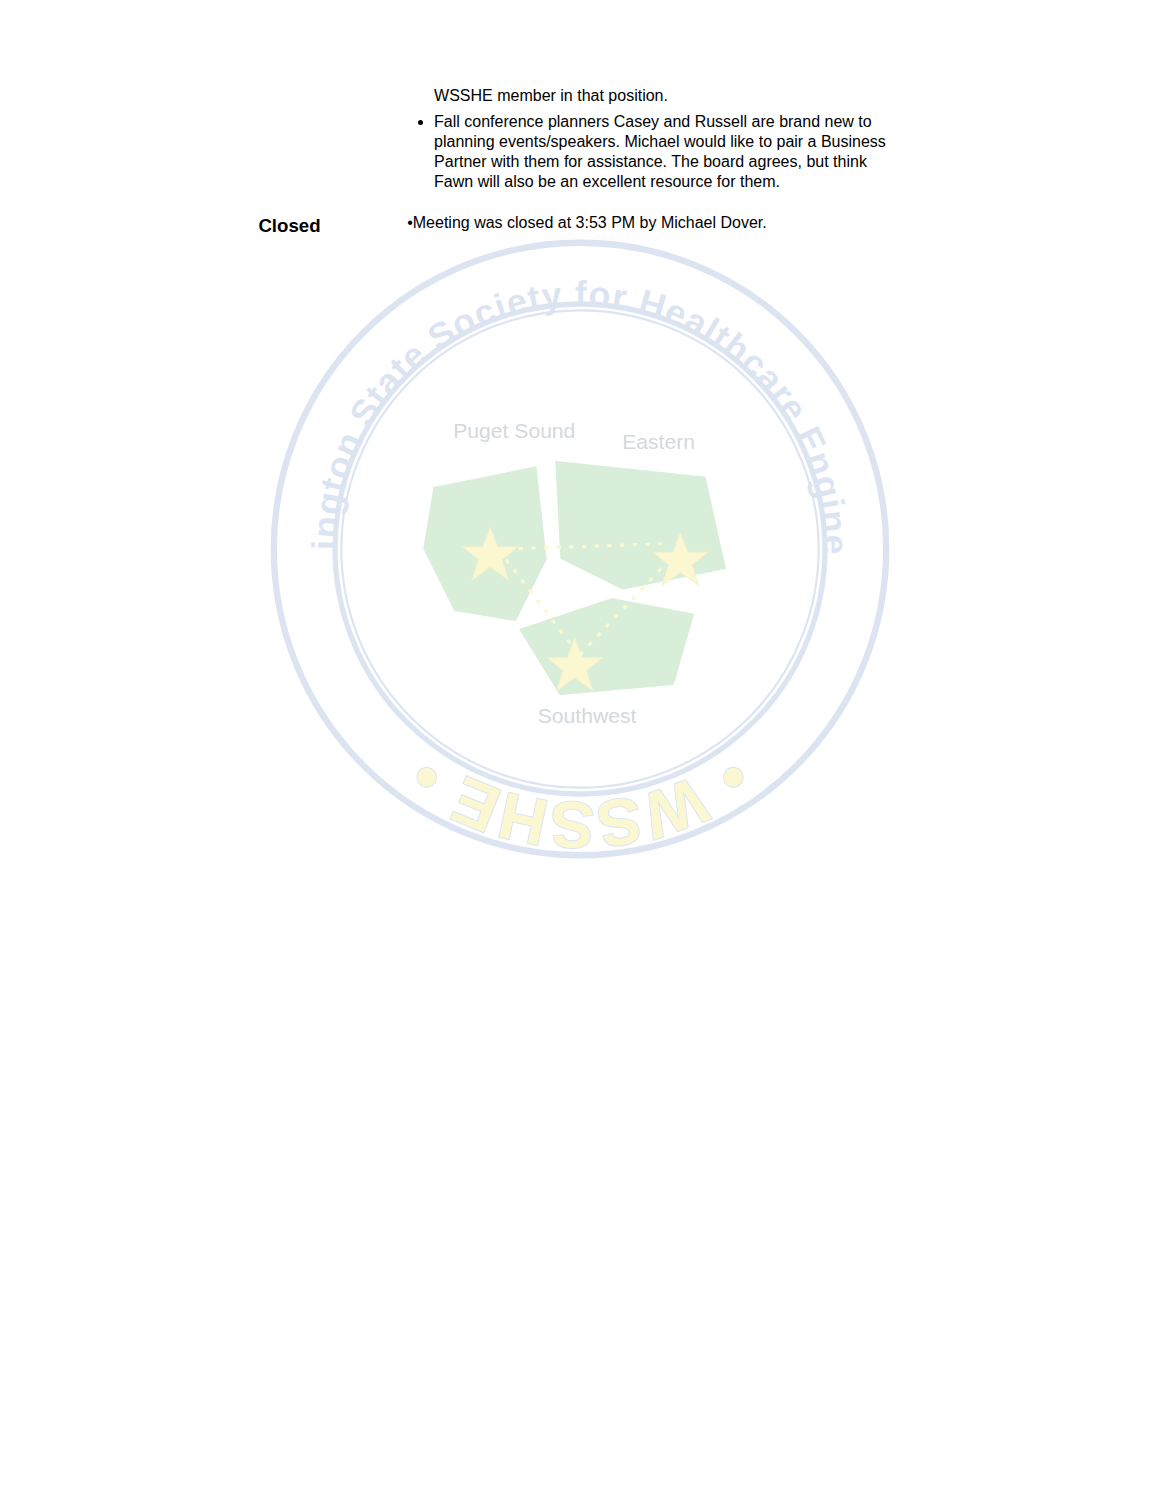Washington State Society for Healthcare Engineering • WSSHE • Puget Sound Eastern Southwest
WSSHE member in that position.
Fall conference planners Casey and Russell are brand new to planning events/speakers. Michael would like to pair a Business Partner with them for assistance. The board agrees, but think Fawn will also be an excellent resource for them.
Closed
•Meeting was closed at 3:53 PM by Michael Dover.